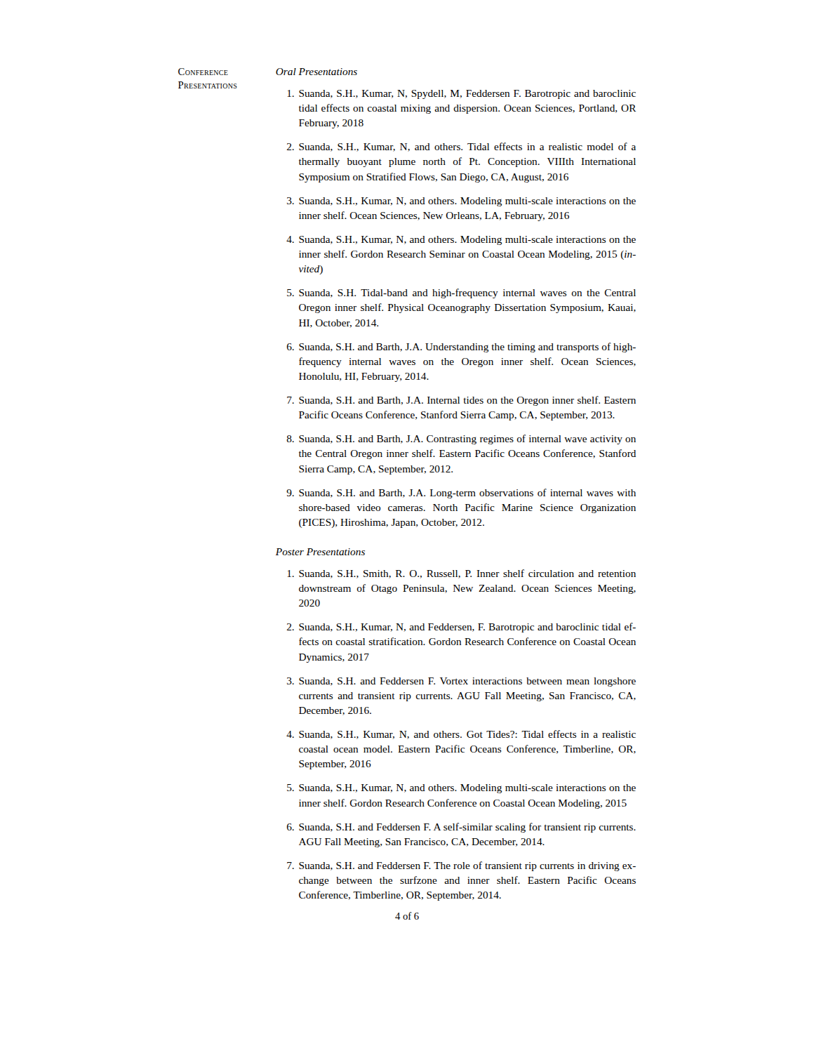Conference
Presentations
Oral Presentations
Suanda, S.H., Kumar, N, Spydell, M, Feddersen F. Barotropic and baroclinic tidal effects on coastal mixing and dispersion. Ocean Sciences, Portland, OR February, 2018
Suanda, S.H., Kumar, N, and others. Tidal effects in a realistic model of a thermally buoyant plume north of Pt. Conception. VIIIth International Symposium on Stratified Flows, San Diego, CA, August, 2016
Suanda, S.H., Kumar, N, and others. Modeling multi-scale interactions on the inner shelf. Ocean Sciences, New Orleans, LA, February, 2016
Suanda, S.H., Kumar, N, and others. Modeling multi-scale interactions on the inner shelf. Gordon Research Seminar on Coastal Ocean Modeling, 2015 (invited)
Suanda, S.H. Tidal-band and high-frequency internal waves on the Central Oregon inner shelf. Physical Oceanography Dissertation Symposium, Kauai, HI, October, 2014.
Suanda, S.H. and Barth, J.A. Understanding the timing and transports of high-frequency internal waves on the Oregon inner shelf. Ocean Sciences, Honolulu, HI, February, 2014.
Suanda, S.H. and Barth, J.A. Internal tides on the Oregon inner shelf. Eastern Pacific Oceans Conference, Stanford Sierra Camp, CA, September, 2013.
Suanda, S.H. and Barth, J.A. Contrasting regimes of internal wave activity on the Central Oregon inner shelf. Eastern Pacific Oceans Conference, Stanford Sierra Camp, CA, September, 2012.
Suanda, S.H. and Barth, J.A. Long-term observations of internal waves with shore-based video cameras. North Pacific Marine Science Organization (PICES), Hiroshima, Japan, October, 2012.
Poster Presentations
Suanda, S.H., Smith, R. O., Russell, P. Inner shelf circulation and retention downstream of Otago Peninsula, New Zealand. Ocean Sciences Meeting, 2020
Suanda, S.H., Kumar, N, and Feddersen, F. Barotropic and baroclinic tidal effects on coastal stratification. Gordon Research Conference on Coastal Ocean Dynamics, 2017
Suanda, S.H. and Feddersen F. Vortex interactions between mean longshore currents and transient rip currents. AGU Fall Meeting, San Francisco, CA, December, 2016.
Suanda, S.H., Kumar, N, and others. Got Tides?: Tidal effects in a realistic coastal ocean model. Eastern Pacific Oceans Conference, Timberline, OR, September, 2016
Suanda, S.H., Kumar, N, and others. Modeling multi-scale interactions on the inner shelf. Gordon Research Conference on Coastal Ocean Modeling, 2015
Suanda, S.H. and Feddersen F. A self-similar scaling for transient rip currents. AGU Fall Meeting, San Francisco, CA, December, 2014.
Suanda, S.H. and Feddersen F. The role of transient rip currents in driving exchange between the surfzone and inner shelf. Eastern Pacific Oceans Conference, Timberline, OR, September, 2014.
4 of 6